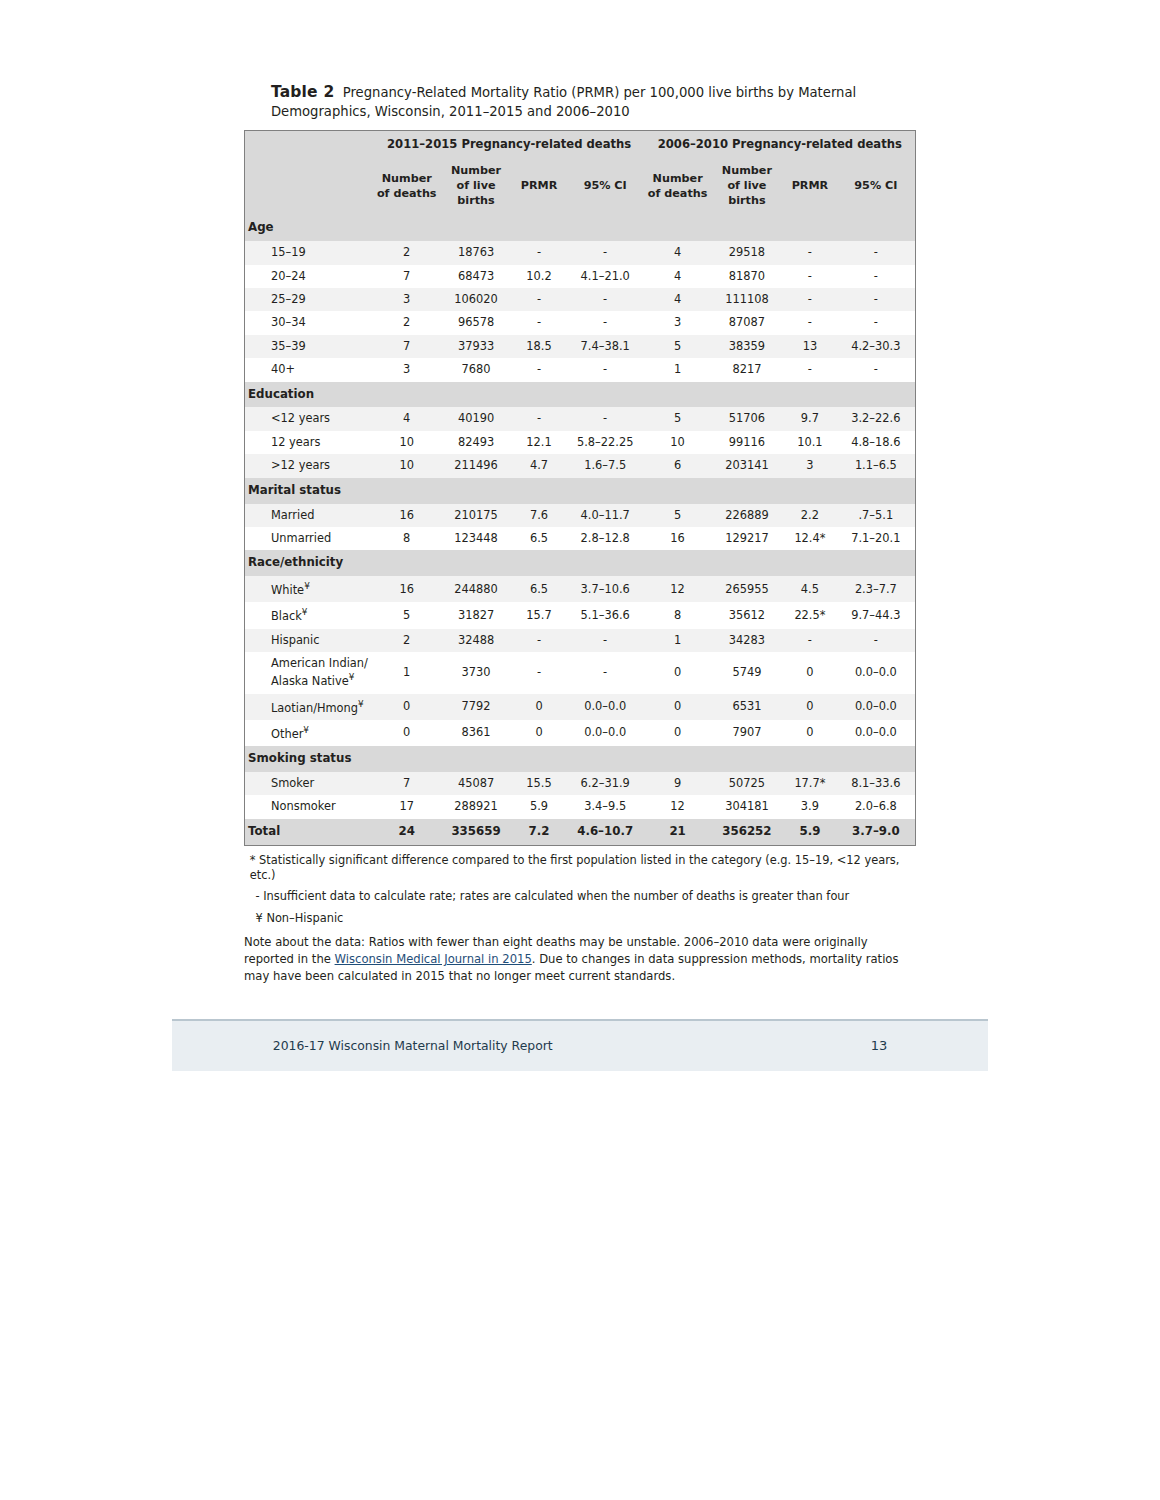Table 2 Pregnancy-Related Mortality Ratio (PRMR) per 100,000 live births by Maternal Demographics, Wisconsin, 2011–2015 and 2006–2010
| | 2011–2015 Pregnancy-related deaths | 2006–2010 Pregnancy-related deaths |
| --- | --- | --- |
| | Number of deaths | Number of live births | PRMR | 95% CI | Number of deaths | Number of live births | PRMR | 95% CI |
| Age |
| 15–19 | 2 | 18763 | - | - | 4 | 29518 | - | - |
| 20–24 | 7 | 68473 | 10.2 | 4.1–21.0 | 4 | 81870 | - | - |
| 25–29 | 3 | 106020 | - | - | 4 | 111108 | - | - |
| 30–34 | 2 | 96578 | - | - | 3 | 87087 | - | - |
| 35–39 | 7 | 37933 | 18.5 | 7.4–38.1 | 5 | 38359 | 13 | 4.2–30.3 |
| 40+ | 3 | 7680 | - | - | 1 | 8217 | - | - |
| Education |
| <12 years | 4 | 40190 | - | - | 5 | 51706 | 9.7 | 3.2–22.6 |
| 12 years | 10 | 82493 | 12.1 | 5.8–22.25 | 10 | 99116 | 10.1 | 4.8–18.6 |
| >12 years | 10 | 211496 | 4.7 | 1.6–7.5 | 6 | 203141 | 3 | 1.1–6.5 |
| Marital status |
| Married | 16 | 210175 | 7.6 | 4.0–11.7 | 5 | 226889 | 2.2 | .7–5.1 |
| Unmarried | 8 | 123448 | 6.5 | 2.8–12.8 | 16 | 129217 | 12.4* | 7.1–20.1 |
| Race/ethnicity |
| White ¥ | 16 | 244880 | 6.5 | 3.7–10.6 | 12 | 265955 | 4.5 | 2.3–7.7 |
| Black ¥ | 5 | 31827 | 15.7 | 5.1–36.6 | 8 | 35612 | 22.5* | 9.7–44.3 |
| Hispanic | 2 | 32488 | - | - | 1 | 34283 | - | - |
| American Indian/ Alaska Native ¥ | 1 | 3730 | - | - | 0 | 5749 | 0 | 0.0–0.0 |
| Laotian/Hmong ¥ | 0 | 7792 | 0 | 0.0–0.0 | 0 | 6531 | 0 | 0.0–0.0 |
| Other ¥ | 0 | 8361 | 0 | 0.0–0.0 | 0 | 7907 | 0 | 0.0–0.0 |
| Smoking status |
| Smoker | 7 | 45087 | 15.5 | 6.2–31.9 | 9 | 50725 | 17.7* | 8.1–33.6 |
| Nonsmoker | 17 | 288921 | 5.9 | 3.4–9.5 | 12 | 304181 | 3.9 | 2.0–6.8 |
| Total | 24 | 335659 | 7.2 | 4.6–10.7 | 21 | 356252 | 5.9 | 3.7–9.0 |
* Statistically significant difference compared to the first population listed in the category (e.g. 15–19, <12 years, etc.)
- Insufficient data to calculate rate; rates are calculated when the number of deaths is greater than four
¥ Non–Hispanic
Note about the data: Ratios with fewer than eight deaths may be unstable. 2006–2010 data were originally reported in the Wisconsin Medical Journal in 2015. Due to changes in data suppression methods, mortality ratios may have been calculated in 2015 that no longer meet current standards.
2016-17 Wisconsin Maternal Mortality Report
13